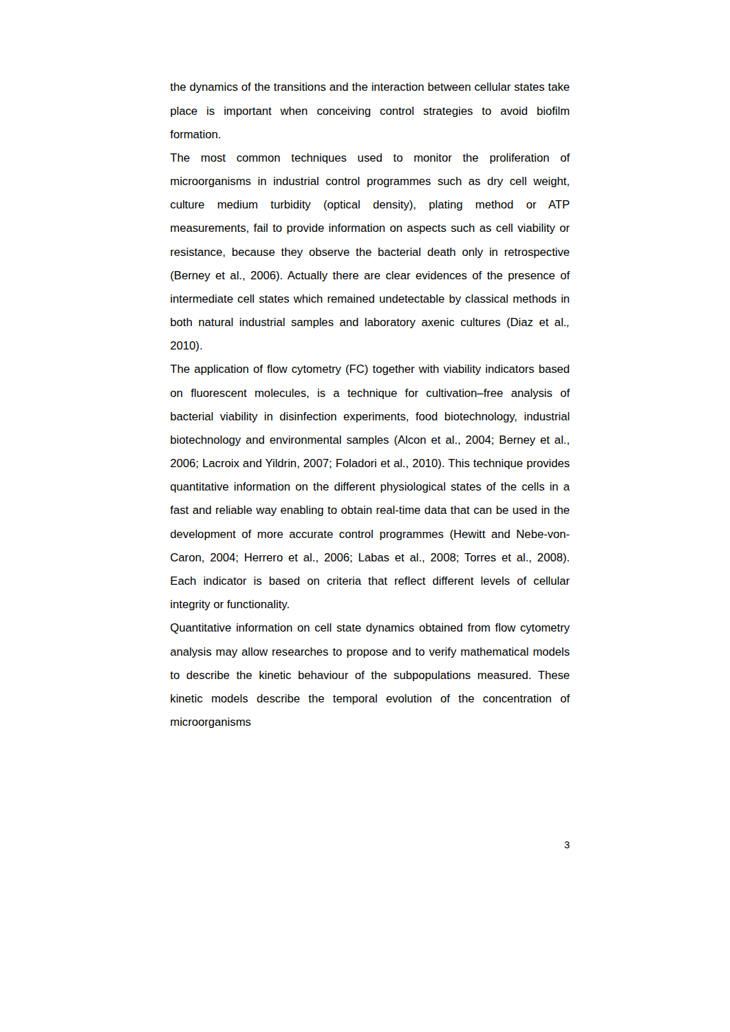the dynamics of the transitions and the interaction between cellular states take place is important when conceiving control strategies to avoid biofilm formation.
The most common techniques used to monitor the proliferation of microorganisms in industrial control programmes such as dry cell weight, culture medium turbidity (optical density), plating method or ATP measurements, fail to provide information on aspects such as cell viability or resistance, because they observe the bacterial death only in retrospective (Berney et al., 2006). Actually there are clear evidences of the presence of intermediate cell states which remained undetectable by classical methods in both natural industrial samples and laboratory axenic cultures (Diaz et al., 2010).
The application of flow cytometry (FC) together with viability indicators based on fluorescent molecules, is a technique for cultivation–free analysis of bacterial viability in disinfection experiments, food biotechnology, industrial biotechnology and environmental samples (Alcon et al., 2004; Berney et al., 2006; Lacroix and Yildrin, 2007; Foladori et al., 2010). This technique provides quantitative information on the different physiological states of the cells in a fast and reliable way enabling to obtain real-time data that can be used in the development of more accurate control programmes (Hewitt and Nebe-von-Caron, 2004; Herrero et al., 2006; Labas et al., 2008; Torres et al., 2008). Each indicator is based on criteria that reflect different levels of cellular integrity or functionality.
Quantitative information on cell state dynamics obtained from flow cytometry analysis may allow researches to propose and to verify mathematical models to describe the kinetic behaviour of the subpopulations measured. These kinetic models describe the temporal evolution of the concentration of microorganisms
3